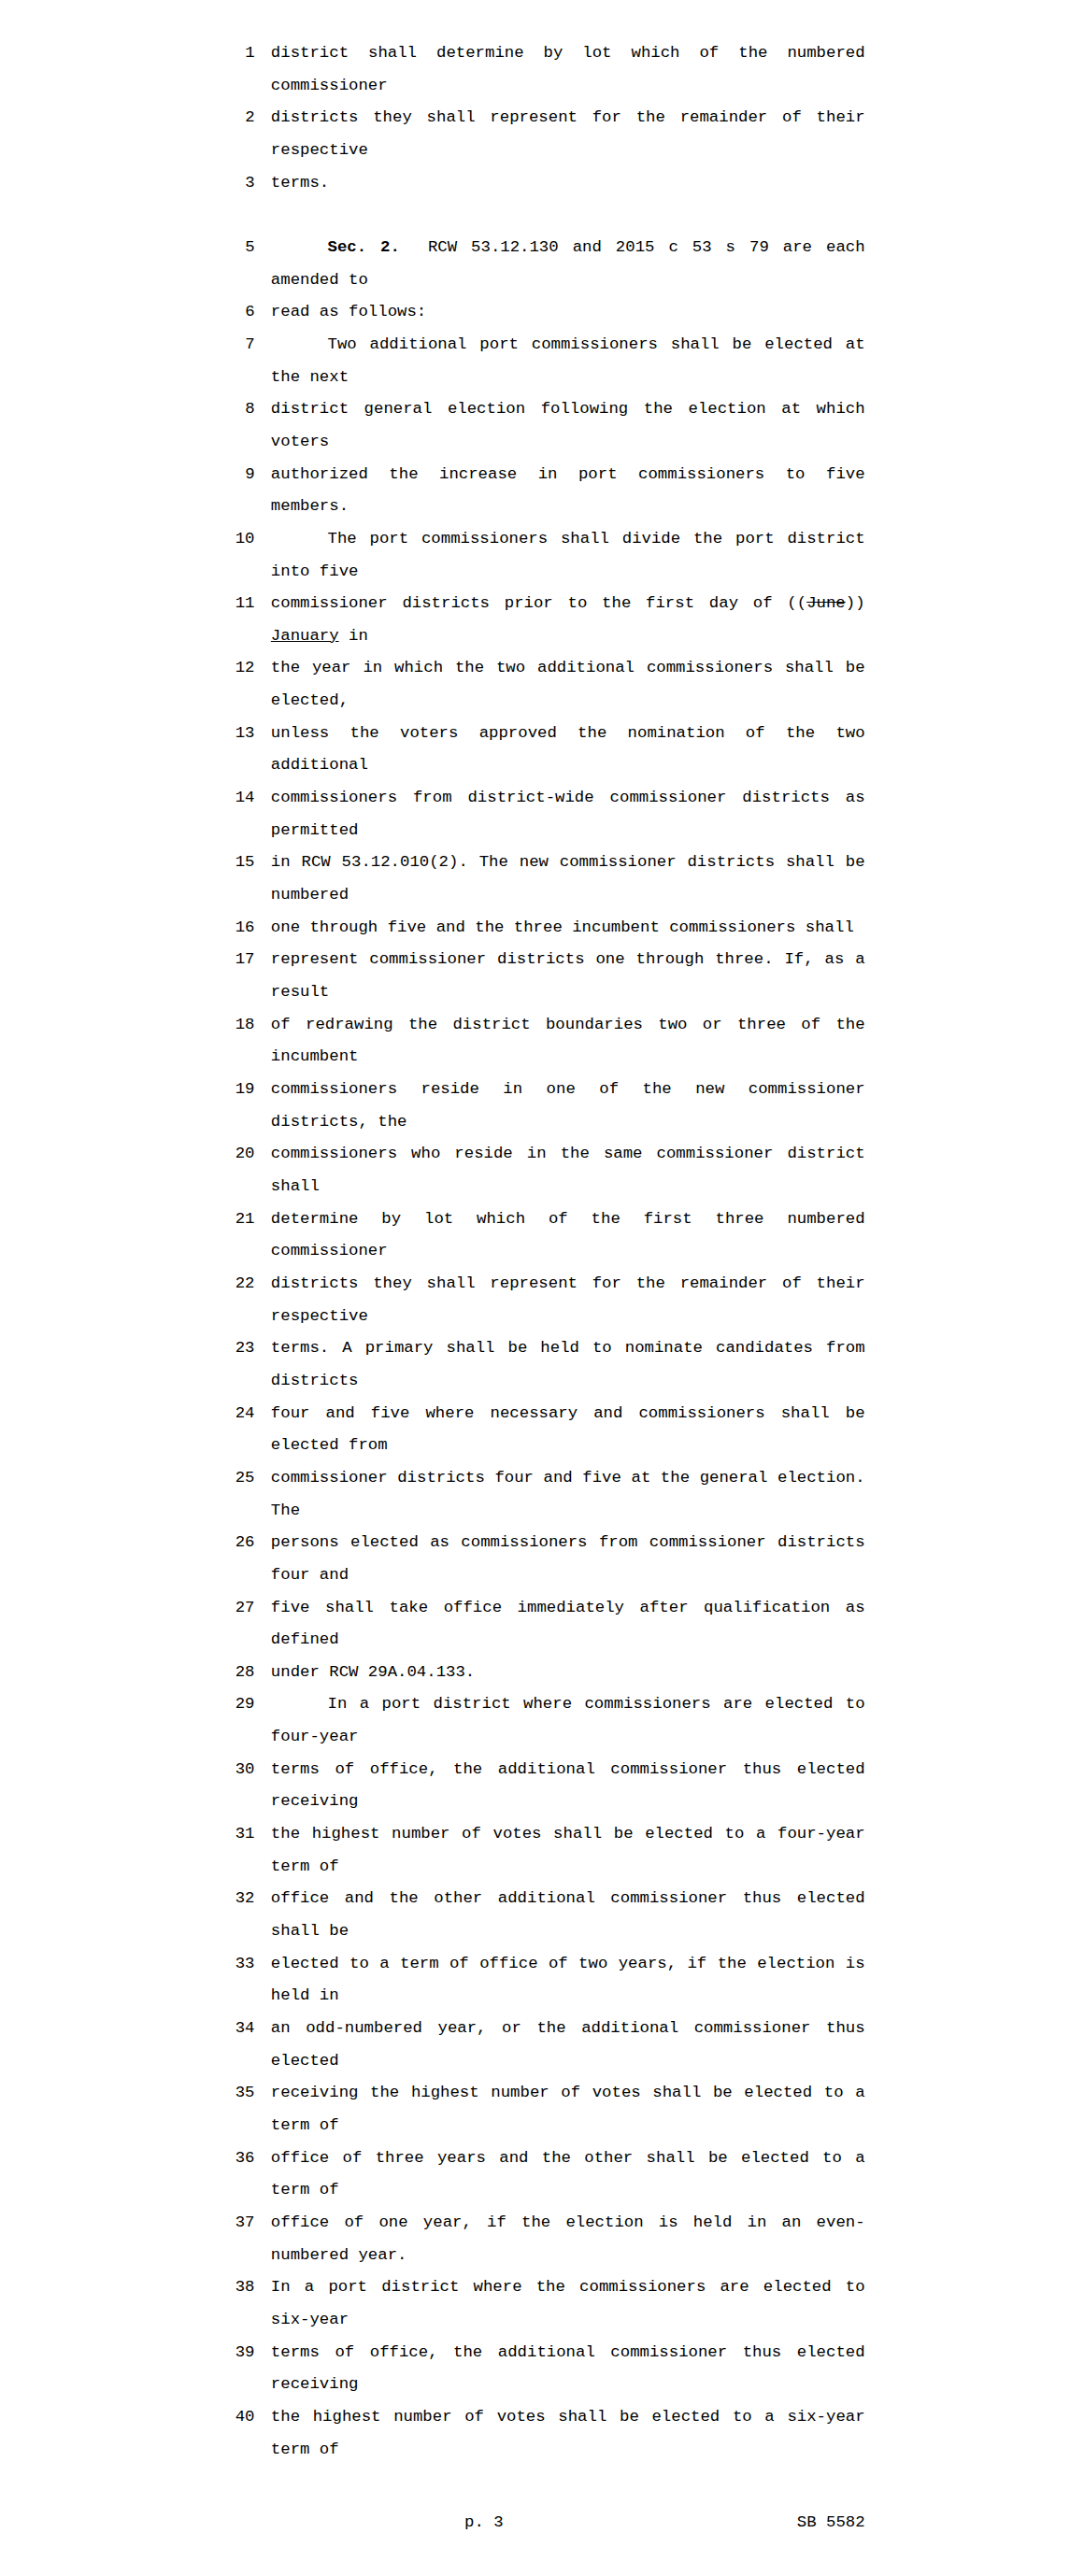district shall determine by lot which of the numbered commissioner
districts they shall represent for the remainder of their respective
terms.
Sec. 2. RCW 53.12.130 and 2015 c 53 s 79 are each amended to
read as follows:
Two additional port commissioners shall be elected at the next
district general election following the election at which voters
authorized the increase in port commissioners to five members.
The port commissioners shall divide the port district into five
commissioner districts prior to the first day of ((June)) January in
the year in which the two additional commissioners shall be elected,
unless the voters approved the nomination of the two additional
commissioners from district-wide commissioner districts as permitted
in RCW 53.12.010(2). The new commissioner districts shall be numbered
one through five and the three incumbent commissioners shall
represent commissioner districts one through three. If, as a result
of redrawing the district boundaries two or three of the incumbent
commissioners reside in one of the new commissioner districts, the
commissioners who reside in the same commissioner district shall
determine by lot which of the first three numbered commissioner
districts they shall represent for the remainder of their respective
terms. A primary shall be held to nominate candidates from districts
four and five where necessary and commissioners shall be elected from
commissioner districts four and five at the general election. The
persons elected as commissioners from commissioner districts four and
five shall take office immediately after qualification as defined
under RCW 29A.04.133.
In a port district where commissioners are elected to four-year
terms of office, the additional commissioner thus elected receiving
the highest number of votes shall be elected to a four-year term of
office and the other additional commissioner thus elected shall be
elected to a term of office of two years, if the election is held in
an odd-numbered year, or the additional commissioner thus elected
receiving the highest number of votes shall be elected to a term of
office of three years and the other shall be elected to a term of
office of one year, if the election is held in an even-numbered year.
In a port district where the commissioners are elected to six-year
terms of office, the additional commissioner thus elected receiving
the highest number of votes shall be elected to a six-year term of
p. 3 SB 5582